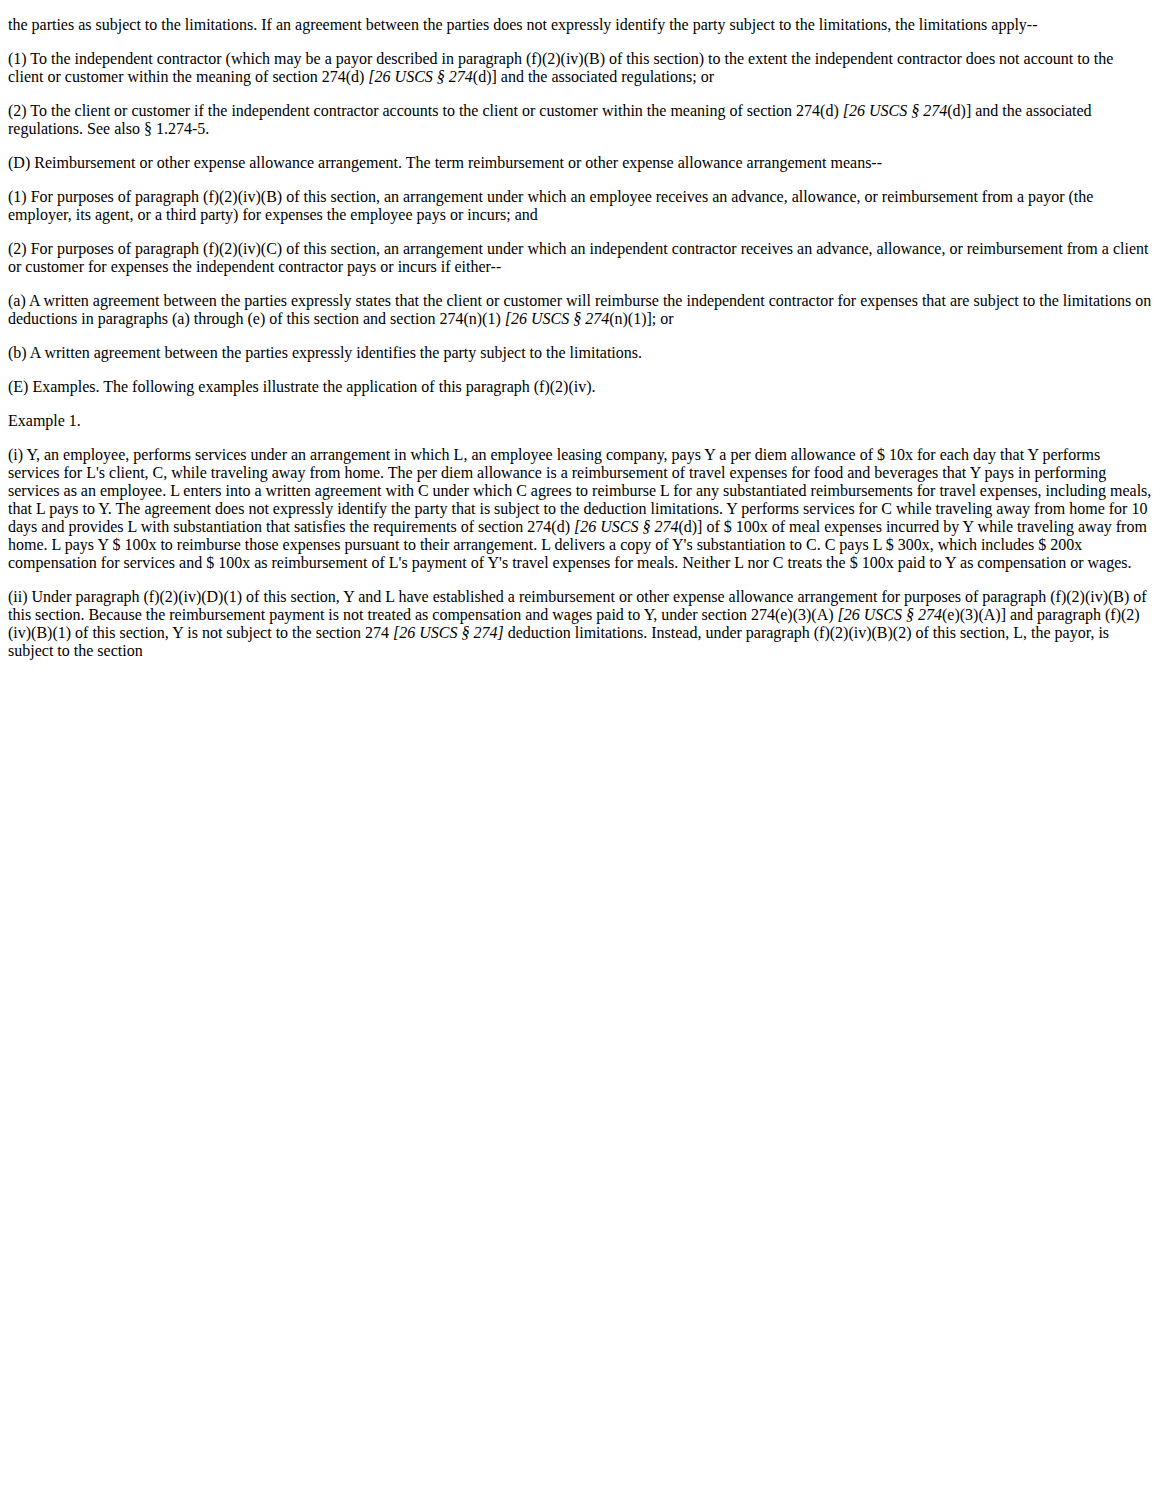the parties as subject to the limitations. If an agreement between the parties does not expressly identify the party subject to the limitations, the limitations apply--
(1) To the independent contractor (which may be a payor described in paragraph (f)(2)(iv)(B) of this section) to the extent the independent contractor does not account to the client or customer within the meaning of section 274(d) [26 USCS § 274(d)] and the associated regulations; or
(2) To the client or customer if the independent contractor accounts to the client or customer within the meaning of section 274(d) [26 USCS § 274(d)] and the associated regulations. See also § 1.274-5.
(D) Reimbursement or other expense allowance arrangement. The term reimbursement or other expense allowance arrangement means--
(1) For purposes of paragraph (f)(2)(iv)(B) of this section, an arrangement under which an employee receives an advance, allowance, or reimbursement from a payor (the employer, its agent, or a third party) for expenses the employee pays or incurs; and
(2) For purposes of paragraph (f)(2)(iv)(C) of this section, an arrangement under which an independent contractor receives an advance, allowance, or reimbursement from a client or customer for expenses the independent contractor pays or incurs if either--
(a) A written agreement between the parties expressly states that the client or customer will reimburse the independent contractor for expenses that are subject to the limitations on deductions in paragraphs (a) through (e) of this section and section 274(n)(1) [26 USCS § 274(n)(1)]; or
(b) A written agreement between the parties expressly identifies the party subject to the limitations.
(E) Examples. The following examples illustrate the application of this paragraph (f)(2)(iv).
Example 1.
(i) Y, an employee, performs services under an arrangement in which L, an employee leasing company, pays Y a per diem allowance of $ 10x for each day that Y performs services for L's client, C, while traveling away from home. The per diem allowance is a reimbursement of travel expenses for food and beverages that Y pays in performing services as an employee. L enters into a written agreement with C under which C agrees to reimburse L for any substantiated reimbursements for travel expenses, including meals, that L pays to Y. The agreement does not expressly identify the party that is subject to the deduction limitations. Y performs services for C while traveling away from home for 10 days and provides L with substantiation that satisfies the requirements of section 274(d) [26 USCS § 274(d)] of $ 100x of meal expenses incurred by Y while traveling away from home. L pays Y $ 100x to reimburse those expenses pursuant to their arrangement. L delivers a copy of Y's substantiation to C. C pays L $ 300x, which includes $ 200x compensation for services and $ 100x as reimbursement of L's payment of Y's travel expenses for meals. Neither L nor C treats the $ 100x paid to Y as compensation or wages.
(ii) Under paragraph (f)(2)(iv)(D)(1) of this section, Y and L have established a reimbursement or other expense allowance arrangement for purposes of paragraph (f)(2)(iv)(B) of this section. Because the reimbursement payment is not treated as compensation and wages paid to Y, under section 274(e)(3)(A) [26 USCS § 274(e)(3)(A)] and paragraph (f)(2)(iv)(B)(1) of this section, Y is not subject to the section 274 [26 USCS § 274] deduction limitations. Instead, under paragraph (f)(2)(iv)(B)(2) of this section, L, the payor, is subject to the section